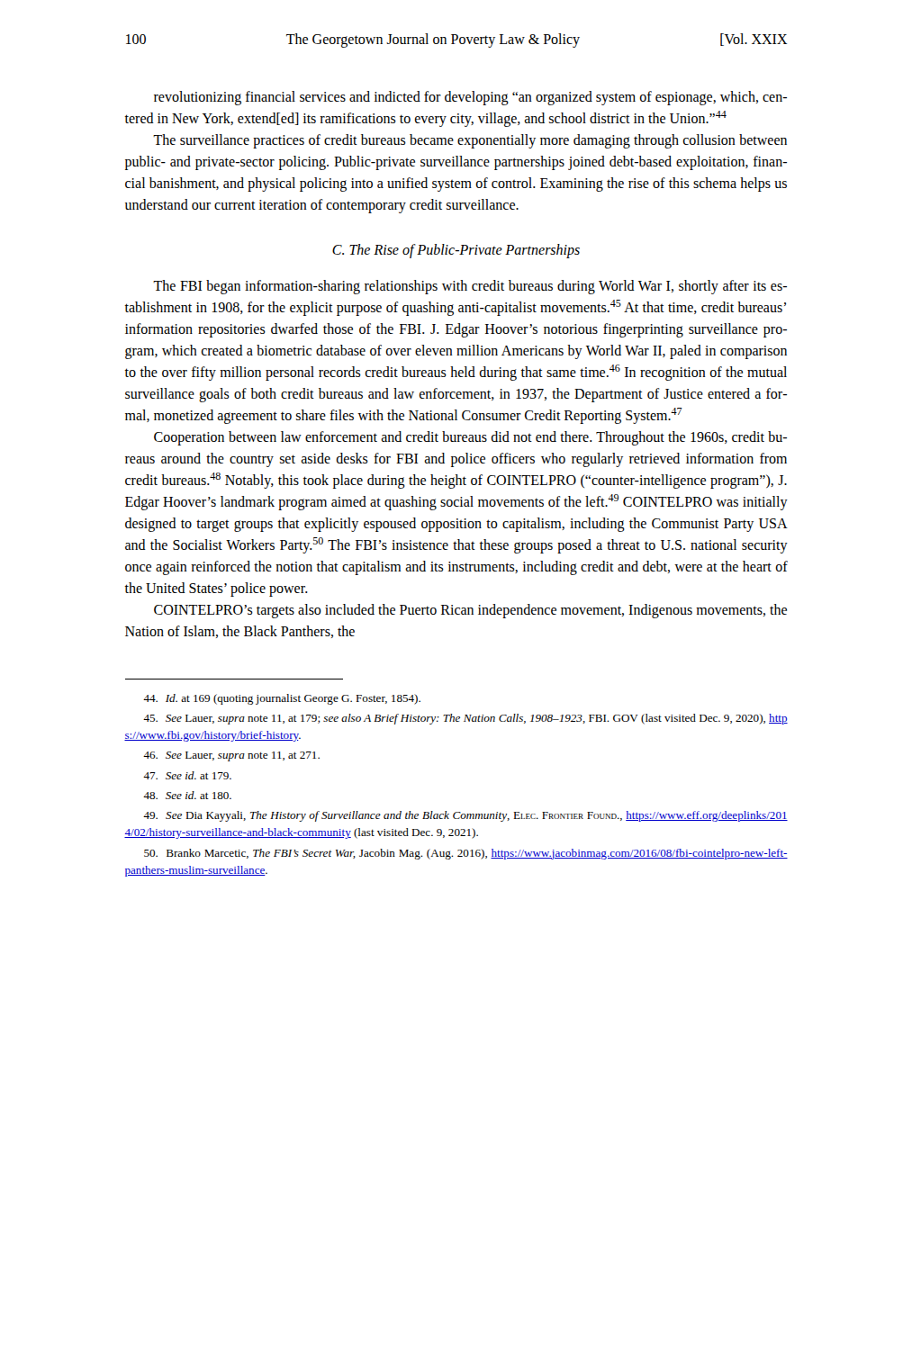100 The Georgetown Journal on Poverty Law & Policy [Vol. XXIX
revolutionizing financial services and indicted for developing “an organized system of espionage, which, centered in New York, extend[ed] its ramifications to every city, village, and school district in the Union.”44
The surveillance practices of credit bureaus became exponentially more damaging through collusion between public- and private-sector policing. Public-private surveillance partnerships joined debt-based exploitation, financial banishment, and physical policing into a unified system of control. Examining the rise of this schema helps us understand our current iteration of contemporary credit surveillance.
C. The Rise of Public-Private Partnerships
The FBI began information-sharing relationships with credit bureaus during World War I, shortly after its establishment in 1908, for the explicit purpose of quashing anti-capitalist movements.45 At that time, credit bureaus’ information repositories dwarfed those of the FBI. J. Edgar Hoover’s notorious fingerprinting surveillance program, which created a biometric database of over eleven million Americans by World War II, paled in comparison to the over fifty million personal records credit bureaus held during that same time.46 In recognition of the mutual surveillance goals of both credit bureaus and law enforcement, in 1937, the Department of Justice entered a formal, monetized agreement to share files with the National Consumer Credit Reporting System.47
Cooperation between law enforcement and credit bureaus did not end there. Throughout the 1960s, credit bureaus around the country set aside desks for FBI and police officers who regularly retrieved information from credit bureaus.48 Notably, this took place during the height of COINTELPRO (“counter-intelligence program”), J. Edgar Hoover’s landmark program aimed at quashing social movements of the left.49 COINTELPRO was initially designed to target groups that explicitly espoused opposition to capitalism, including the Communist Party USA and the Socialist Workers Party.50 The FBI’s insistence that these groups posed a threat to U.S. national security once again reinforced the notion that capitalism and its instruments, including credit and debt, were at the heart of the United States’ police power.
COINTELPRO’s targets also included the Puerto Rican independence movement, Indigenous movements, the Nation of Islam, the Black Panthers, the
44. Id. at 169 (quoting journalist George G. Foster, 1854).
45. See Lauer, supra note 11, at 179; see also A Brief History: The Nation Calls, 1908–1923, FBI. GOV (last visited Dec. 9, 2020), https://www.fbi.gov/history/brief-history.
46. See Lauer, supra note 11, at 271.
47. See id. at 179.
48. See id. at 180.
49. See Dia Kayyali, The History of Surveillance and the Black Community, Elec. Frontier Found., https://www.eff.org/deeplinks/2014/02/history-surveillance-and-black-community (last visited Dec. 9, 2021).
50. Branko Marcetic, The FBI’s Secret War, Jacobin Mag. (Aug. 2016), https://www.jacobinmag.com/2016/08/fbi-cointelpro-new-left-panthers-muslim-surveillance.